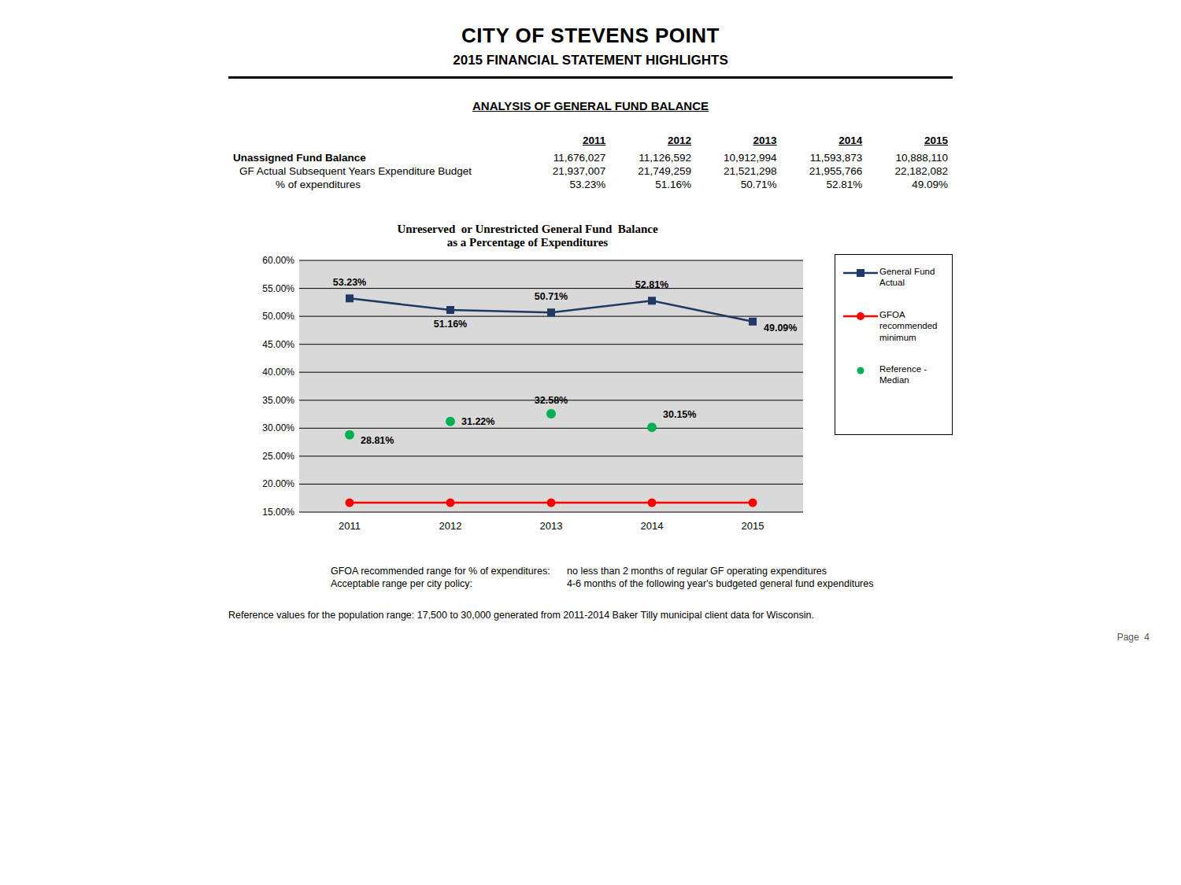CITY OF STEVENS POINT
2015 FINANCIAL STATEMENT HIGHLIGHTS
ANALYSIS OF GENERAL FUND BALANCE
| | 2011 | 2012 | 2013 | 2014 | 2015 |
| Unassigned Fund Balance | 11,676,027 | 11,126,592 | 10,912,994 | 11,593,873 | 10,888,110 |
| GF Actual Subsequent Years Expenditure Budget | 21,937,007 | 21,749,259 | 21,521,298 | 21,955,766 | 22,182,082 |
| % of expenditures | 53.23% | 51.16% | 50.71% | 52.81% | 49.09% |
Unreserved or Unrestricted General Fund Balance
as a Percentage of Expenditures
60.00% 55.00% 50.00% 45.00% 40.00% 35.00% 30.00% 25.00% 20.00% 15.00% 2011 2012 2013 2014 2015 53.23% 51.16% 50.71% 52.81% 49.09% 28.81% 31.22% 32.58% 30.15%
General Fund Actual
GFOA
recommended
minimum
Reference - Median
GFOA recommended range for % of expenditures:
no less than 2 months of regular GF operating expenditures
Acceptable range per city policy:
4-6 months of the following year's budgeted general fund expenditures
Reference values for the population range: 17,500 to 30,000 generated from 2011-2014 Baker Tilly municipal client data for Wisconsin.
Page 4